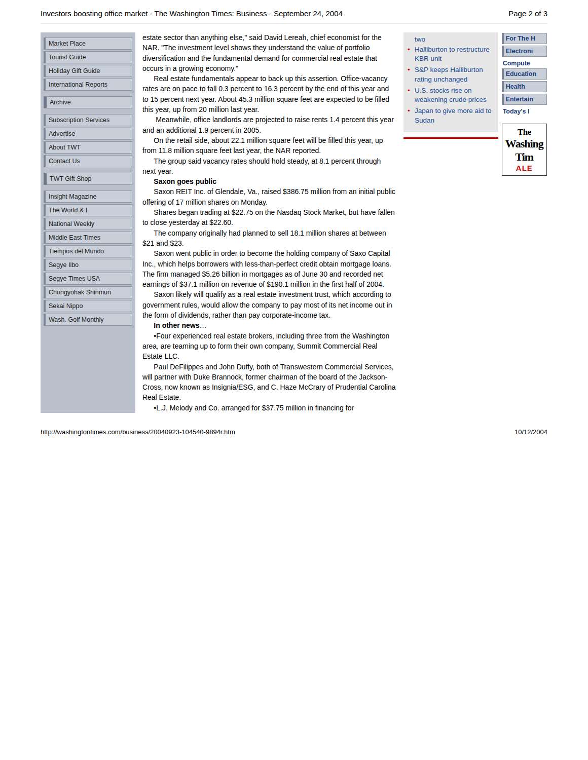Page 2 of 3 Investors boosting office market - The Washington Times: Business - September 24, 2004
| Market Place Tourist Guide Holiday Gift Guide International Reports Archive Subscription Services Advertise About TWT Contact Us TWT Gift Shop Insight Magazine The World & I National Weekly Middle East Times Tiempos del Mundo Segye Ilbo Segye Times USA Chongyohak Shinmun Sekai Nippo Wash. Golf Monthly | estate sector than anything else," said David Lereah, chief economist for the NAR. "The investment level shows they understand the value of portfolio diversification and the fundamental demand for commercial real estate that occurs in a growing economy." Real estate fundamentals appear to back up this assertion. Office-vacancy rates are on pace to fall 0.3 percent to 16.3 percent by the end of this year and to 15 percent next year. About 45.3 million square feet are expected to be filled this year, up from 20 million last year. Meanwhile, office landlords are projected to raise rents 1.4 percent this year and an additional 1.9 percent in 2005. On the retail side, about 22.1 million square feet will be filled this year, up from 11.8 million square feet last year, the NAR reported. The group said vacancy rates should hold steady, at 8.1 percent through next year. Saxon goes public Saxon REIT Inc. of Glendale, Va., raised $386.75 million from an initial public offering of 17 million shares on Monday. Shares began trading at $22.75 on the Nasdaq Stock Market, but have fallen to close yesterday at $22.60. The company originally had planned to sell 18.1 million shares at between $21 and $23. Saxon went public in order to become the holding company of Saxo Capital Inc., which helps borrowers with less-than-perfect credit obtain mortgage loans. The firm managed $5.26 billion in mortgages as of June 30 and recorded net earnings of $37.1 million on revenue of $190.1 million in the first half of 2004. Saxon likely will qualify as a real estate investment trust, which according to government rules, would allow the company to pay most of its net income out in the form of dividends, rather than pay corporate-income tax. In other news … •Four experienced real estate brokers, including three from the Washington area, are teaming up to form their own company, Summit Commercial Real Estate LLC. Paul DeFilippes and John Duffy, both of Transwestern Commercial Services, will partner with Duke Brannock, former chairman of the board of the Jackson-Cross, now known as Insignia/ESG, and C. Haze McCrary of Prudential Carolina Real Estate. •L.J. Melody and Co. arranged for $37.75 million in financing for | two Halliburton to restructure KBR unit S&P keeps Halliburton rating unchanged U.S. stocks rise on weakening crude prices Japan to give more aid to Sudan | For The H Electroni Compute Education Health Entertain Today's I The Washing Tim ALE |
10/12/2004 http://washingtontimes.com/business/20040923-104540-9894r.htm